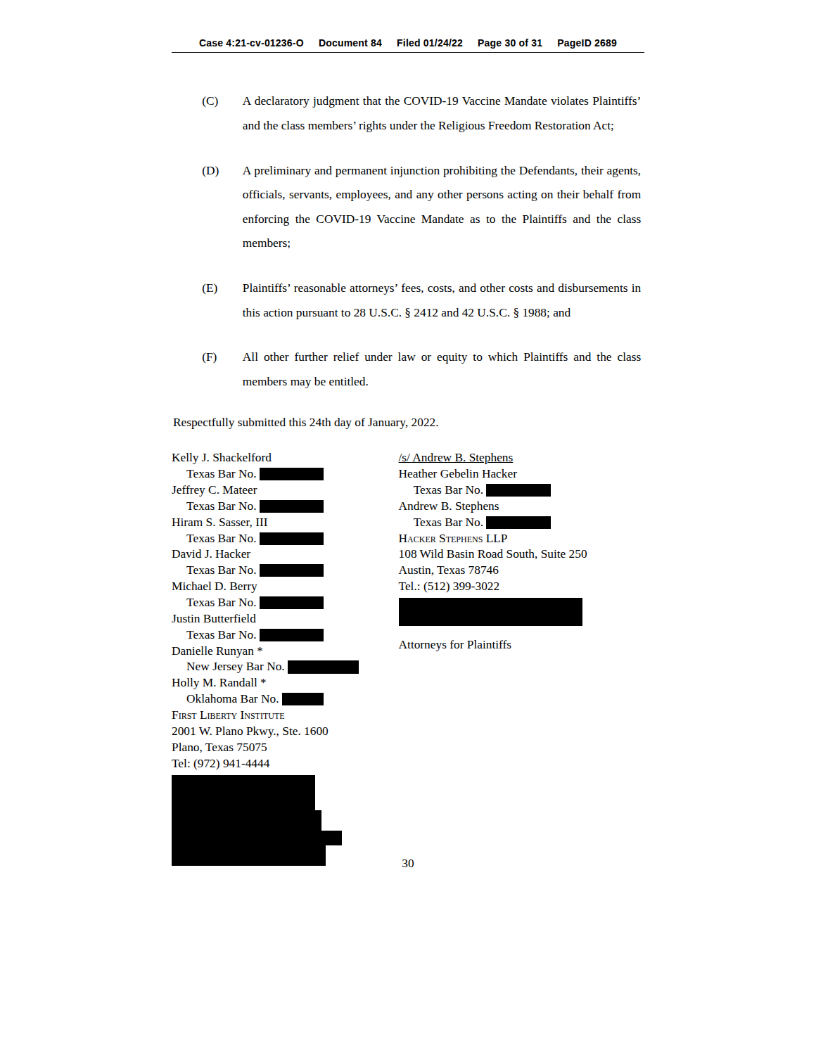Case 4:21-cv-01236-O Document 84 Filed 01/24/22 Page 30 of 31 PageID 2689
(C)
A declaratory judgment that the COVID-19 Vaccine Mandate violates Plaintiffs’ and the class members’ rights under the Religious Freedom Restoration Act;
(D)
A preliminary and permanent injunction prohibiting the Defendants, their agents, officials, servants, employees, and any other persons acting on their behalf from enforcing the COVID-19 Vaccine Mandate as to the Plaintiffs and the class members;
(E)
Plaintiffs’ reasonable attorneys’ fees, costs, and other costs and disbursements in this action pursuant to 28 U.S.C. § 2412 and 42 U.S.C. § 1988; and
(F)
All other further relief under law or equity to which Plaintiffs and the class members may be entitled.
Respectfully submitted this 24th day of January, 2022.
| Kelly J. Shackelford Texas Bar No. Jeffrey C. Mateer Texas Bar No. Hiram S. Sasser, III Texas Bar No. David J. Hacker Texas Bar No. Michael D. Berry Texas Bar No. Justin Butterfield Texas Bar No. Danielle Runyan * New Jersey Bar No. Holly M. Randall * Oklahoma Bar No. First Liberty Institute 2001 W. Plano Pkwy., Ste. 1600 Plano, Texas 75075 Tel: (972) 941-4444 | /s/ Andrew B. Stephens Heather Gebelin Hacker Texas Bar No. Andrew B. Stephens Texas Bar No. Hacker Stephens LLP 108 Wild Basin Road South, Suite 250 Austin, Texas 78746 Tel.: (512) 399-3022 Attorneys for Plaintiffs |
30